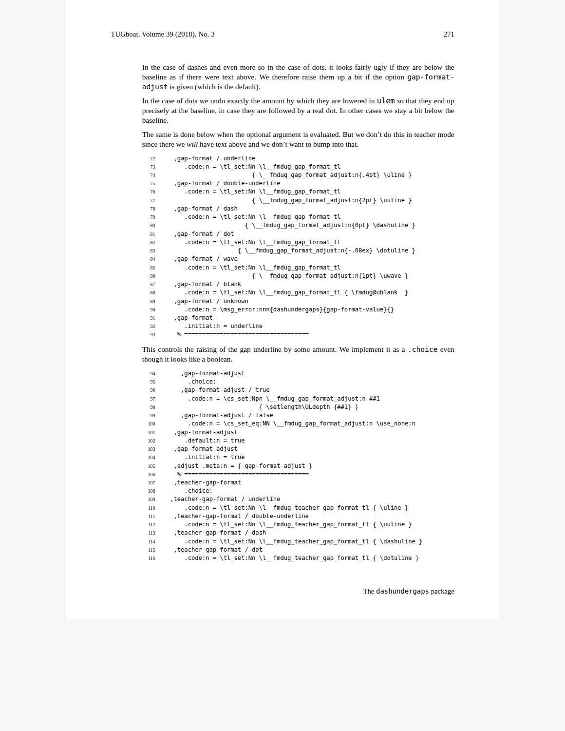TUGboat, Volume 39 (2018), No. 3 271
In the case of dashes and even more so in the case of dots, it looks fairly ugly if they are below the baseline as if there were text above. We therefore raise them up a bit if the option gap-format-adjust is given (which is the default).
In the case of dots we undo exactly the amount by which they are lowered in ulem so that they end up precisely at the baseline, in case they are followed by a real dot. In other cases we stay a bit below the baseline.
The same is done below when the optional argument is evaluated. But we don’t do this in teacher mode since there we will have text above and we don’t want to bump into that.
| 72 | ,gap-format / underline |
| 73 | .code:n = \tl_set:Nn \l__fmdug_gap_format_tl |
| 74 | { \__fmdug_gap_format_adjust:n{.4pt} \uline } |
| 75 | ,gap-format / double-underline |
| 76 | .code:n = \tl_set:Nn \l__fmdug_gap_format_tl |
| 77 | { \__fmdug_gap_format_adjust:n{2pt} \uuline } |
| 78 | ,gap-format / dash |
| 79 | .code:n = \tl_set:Nn \l__fmdug_gap_format_tl |
| 80 | { \__fmdug_gap_format_adjust:n{0pt} \dashuline } |
| 81 | ,gap-format / dot |
| 82 | .code:n = \tl_set:Nn \l__fmdug_gap_format_tl |
| 83 | { \__fmdug_gap_format_adjust:n{-.08ex} \dotuline } |
| 84 | ,gap-format / wave |
| 85 | .code:n = \tl_set:Nn \l__fmdug_gap_format_tl |
| 86 | { \__fmdug_gap_format_adjust:n{1pt} \uwave } |
| 87 | ,gap-format / blank |
| 88 | .code:n = \tl_set:Nn \l__fmdug_gap_format_tl { \fmdug@ublank } |
| 89 | ,gap-format / unknown |
| 90 | .code:n = \msg_error:nnn{dashundergaps}{gap-format-value}{} |
| 91 | ,gap-format |
| 92 | .initial:n = underline |
| 93 | % =================================== |
This controls the raising of the gap underline by some amount. We implement it as a .choice even though it looks like a boolean.
| 94 | ,gap-format-adjust |
| 95 | .choice: |
| 96 | ,gap-format-adjust / true |
| 97 | .code:n = \cs_set:Npn \__fmdug_gap_format_adjust:n ##1 |
| 98 | { \setlength\ULdepth {##1} } |
| 99 | ,gap-format-adjust / false |
| 100 | .code:n = \cs_set_eq:NN \__fmdug_gap_format_adjust:n \use_none:n |
| 101 | ,gap-format-adjust |
| 102 | .default:n = true |
| 103 | ,gap-format-adjust |
| 104 | .initial:n = true |
| 105 | ,adjust .meta:n = { gap-format-adjust } |
| 106 | % =================================== |
| 107 | ,teacher-gap-format |
| 108 | .choice: |
| 109 | ,teacher-gap-format / underline |
| 110 | .code:n = \tl_set:Nn \l__fmdug_teacher_gap_format_tl { \uline } |
| 111 | ,teacher-gap-format / double-underline |
| 112 | .code:n = \tl_set:Nn \l__fmdug_teacher_gap_format_tl { \uuline } |
| 113 | ,teacher-gap-format / dash |
| 114 | .code:n = \tl_set:Nn \l__fmdug_teacher_gap_format_tl { \dashuline } |
| 115 | ,teacher-gap-format / dot |
| 116 | .code:n = \tl_set:Nn \l__fmdug_teacher_gap_format_tl { \dotuline } |
The dashundergaps package